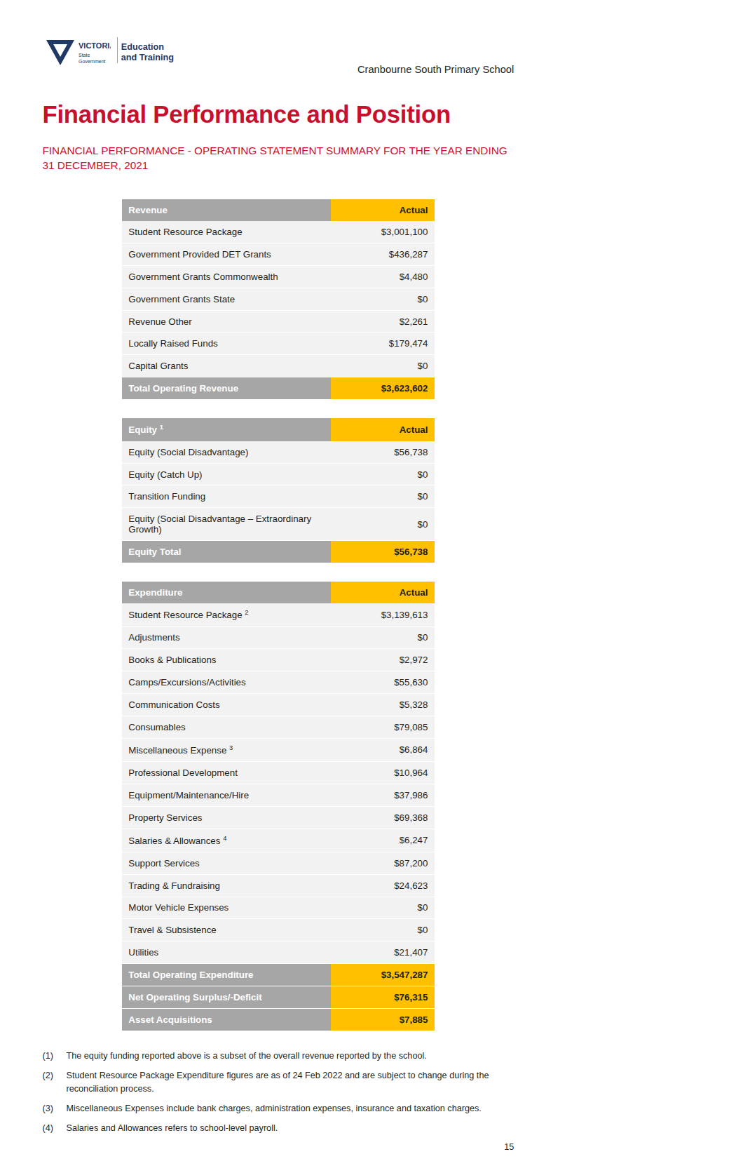VICTORIA State Government
Education
and Training
Cranbourne South Primary School
Financial Performance and Position
Financial performance - operating statement summary for the year ending 31 December, 2021
| Revenue | Actual |
| --- | --- |
| Student Resource Package | $3,001,100 |
| Government Provided DET Grants | $436,287 |
| Government Grants Commonwealth | $4,480 |
| Government Grants State | $0 |
| Revenue Other | $2,261 |
| Locally Raised Funds | $179,474 |
| Capital Grants | $0 |
| Total Operating Revenue | $3,623,602 |
| Equity 1 | Actual |
| --- | --- |
| Equity (Social Disadvantage) | $56,738 |
| Equity (Catch Up) | $0 |
| Transition Funding | $0 |
| Equity (Social Disadvantage – Extraordinary Growth) | $0 |
| Equity Total | $56,738 |
| Expenditure | Actual |
| --- | --- |
| Student Resource Package 2 | $3,139,613 |
| Adjustments | $0 |
| Books & Publications | $2,972 |
| Camps/Excursions/Activities | $55,630 |
| Communication Costs | $5,328 |
| Consumables | $79,085 |
| Miscellaneous Expense 3 | $6,864 |
| Professional Development | $10,964 |
| Equipment/Maintenance/Hire | $37,986 |
| Property Services | $69,368 |
| Salaries & Allowances 4 | $6,247 |
| Support Services | $87,200 |
| Trading & Fundraising | $24,623 |
| Motor Vehicle Expenses | $0 |
| Travel & Subsistence | $0 |
| Utilities | $21,407 |
| Total Operating Expenditure | $3,547,287 |
| Net Operating Surplus/-Deficit | $76,315 |
| Asset Acquisitions | $7,885 |
The equity funding reported above is a subset of the overall revenue reported by the school.
Student Resource Package Expenditure figures are as of 24 Feb 2022 and are subject to change during the reconciliation process.
Miscellaneous Expenses include bank charges, administration expenses, insurance and taxation charges.
Salaries and Allowances refers to school-level payroll.
15